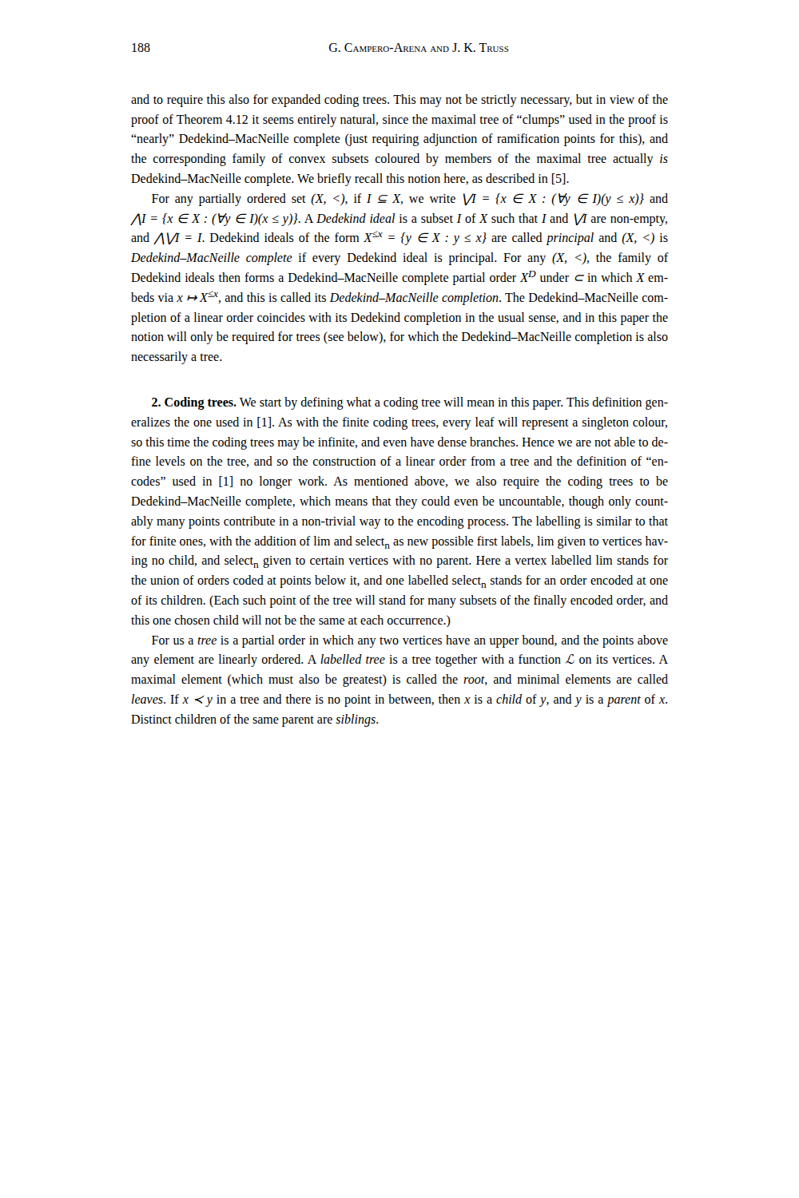188 G. Campero-Arena and J. K. Truss
and to require this also for expanded coding trees. This may not be strictly necessary, but in view of the proof of Theorem 4.12 it seems entirely natural, since the maximal tree of “clumps” used in the proof is “nearly” Dedekind–MacNeille complete (just requiring adjunction of ramification points for this), and the corresponding family of convex subsets coloured by members of the maximal tree actually is Dedekind–MacNeille complete. We briefly recall this notion here, as described in [5].
For any partially ordered set (X, <), if I ⊆ X, we write ⋁I = {x ∈ X : (∀y ∈ I)(y ≤ x)} and ⋀I = {x ∈ X : (∀y ∈ I)(x ≤ y)}. A Dedekind ideal is a subset I of X such that I and ⋁I are non-empty, and ⋀⋁I = I. Dedekind ideals of the form X≤x = {y ∈ X : y ≤ x} are called principal and (X, <) is Dedekind–MacNeille complete if every Dedekind ideal is principal. For any (X, <), the family of Dedekind ideals then forms a Dedekind–MacNeille complete partial order XD under ⊂ in which X embeds via x ↦ X≤x, and this is called its Dedekind–MacNeille completion. The Dedekind–MacNeille completion of a linear order coincides with its Dedekind completion in the usual sense, and in this paper the notion will only be required for trees (see below), for which the Dedekind–MacNeille completion is also necessarily a tree.
2. Coding trees. We start by defining what a coding tree will mean in this paper. This definition generalizes the one used in [1]. As with the finite coding trees, every leaf will represent a singleton colour, so this time the coding trees may be infinite, and even have dense branches. Hence we are not able to define levels on the tree, and so the construction of a linear order from a tree and the definition of “encodes” used in [1] no longer work. As mentioned above, we also require the coding trees to be Dedekind–MacNeille complete, which means that they could even be uncountable, though only countably many points contribute in a non-trivial way to the encoding process. The labelling is similar to that for finite ones, with the addition of lim and selectn as new possible first labels, lim given to vertices having no child, and selectn given to certain vertices with no parent. Here a vertex labelled lim stands for the union of orders coded at points below it, and one labelled selectn stands for an order encoded at one of its children. (Each such point of the tree will stand for many subsets of the finally encoded order, and this one chosen child will not be the same at each occurrence.)
For us a tree is a partial order in which any two vertices have an upper bound, and the points above any element are linearly ordered. A labelled tree is a tree together with a function ℒ on its vertices. A maximal element (which must also be greatest) is called the root, and minimal elements are called leaves. If x ≺ y in a tree and there is no point in between, then x is a child of y, and y is a parent of x. Distinct children of the same parent are siblings.